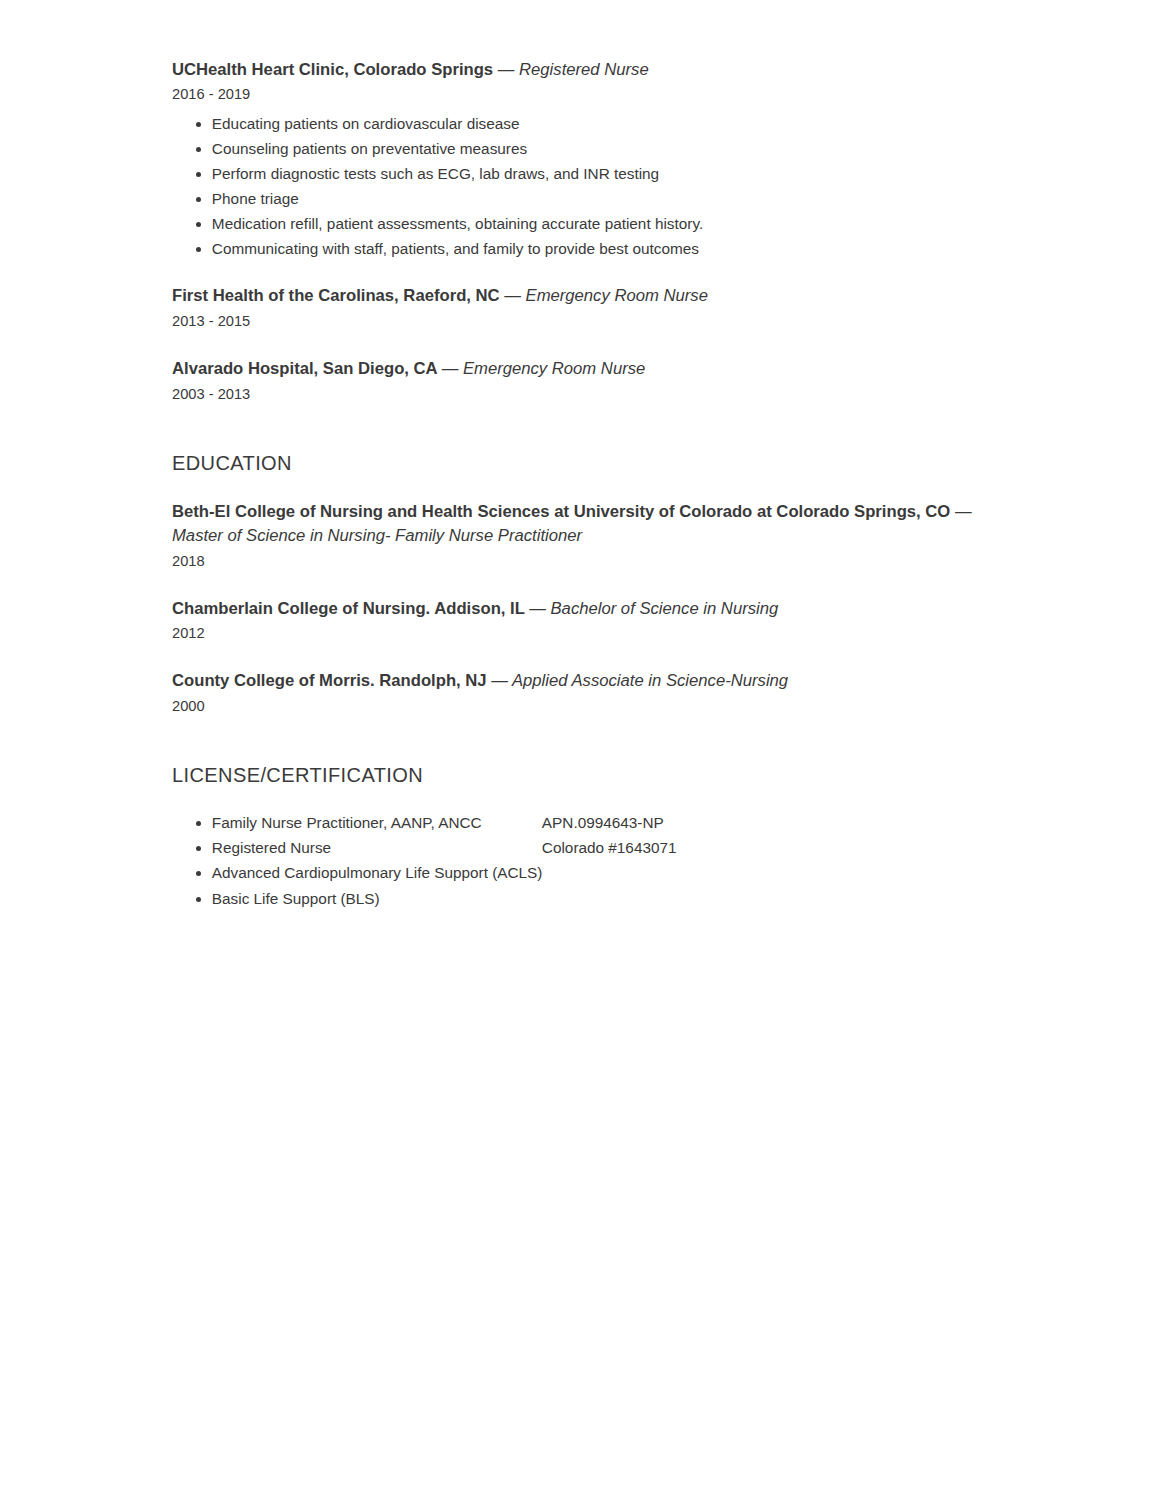UCHealth Heart Clinic, Colorado Springs — Registered Nurse
2016 - 2019
Educating patients on cardiovascular disease
Counseling patients on preventative measures
Perform diagnostic tests such as ECG, lab draws, and INR testing
Phone triage
Medication refill, patient assessments, obtaining accurate patient history.
Communicating with staff, patients, and family to provide best outcomes
First Health of the Carolinas, Raeford, NC — Emergency Room Nurse
2013 - 2015
Alvarado Hospital, San Diego, CA — Emergency Room Nurse
2003 - 2013
EDUCATION
Beth-El College of Nursing and Health Sciences at University of Colorado at Colorado Springs, CO — Master of Science in Nursing- Family Nurse Practitioner
2018
Chamberlain College of Nursing. Addison, IL — Bachelor of Science in Nursing
2012
County College of Morris. Randolph, NJ — Applied Associate in Science-Nursing
2000
LICENSE/CERTIFICATION
Family Nurse Practitioner, AANP, ANCC APN.0994643-NP
Registered Nurse Colorado #1643071
Advanced Cardiopulmonary Life Support (ACLS)
Basic Life Support (BLS)